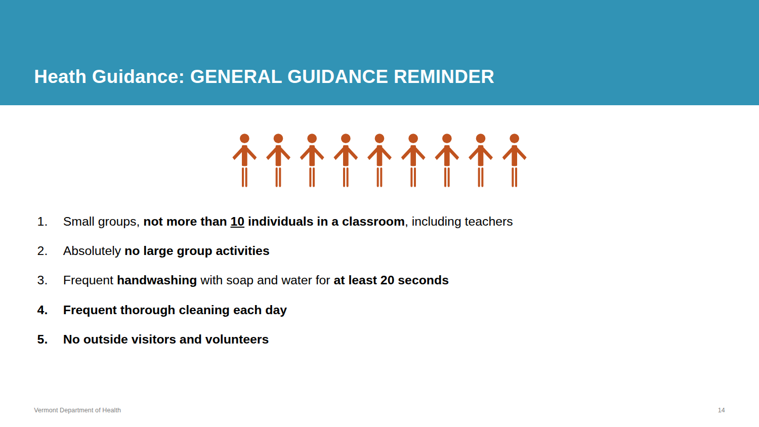Heath Guidance: GENERAL GUIDANCE REMINDER
Small groups, not more than 10 individuals in a classroom, including teachers
Absolutely no large group activities
Frequent handwashing with soap and water for at least 20 seconds
Frequent thorough cleaning each day
No outside visitors and volunteers
Vermont Department of Health 14